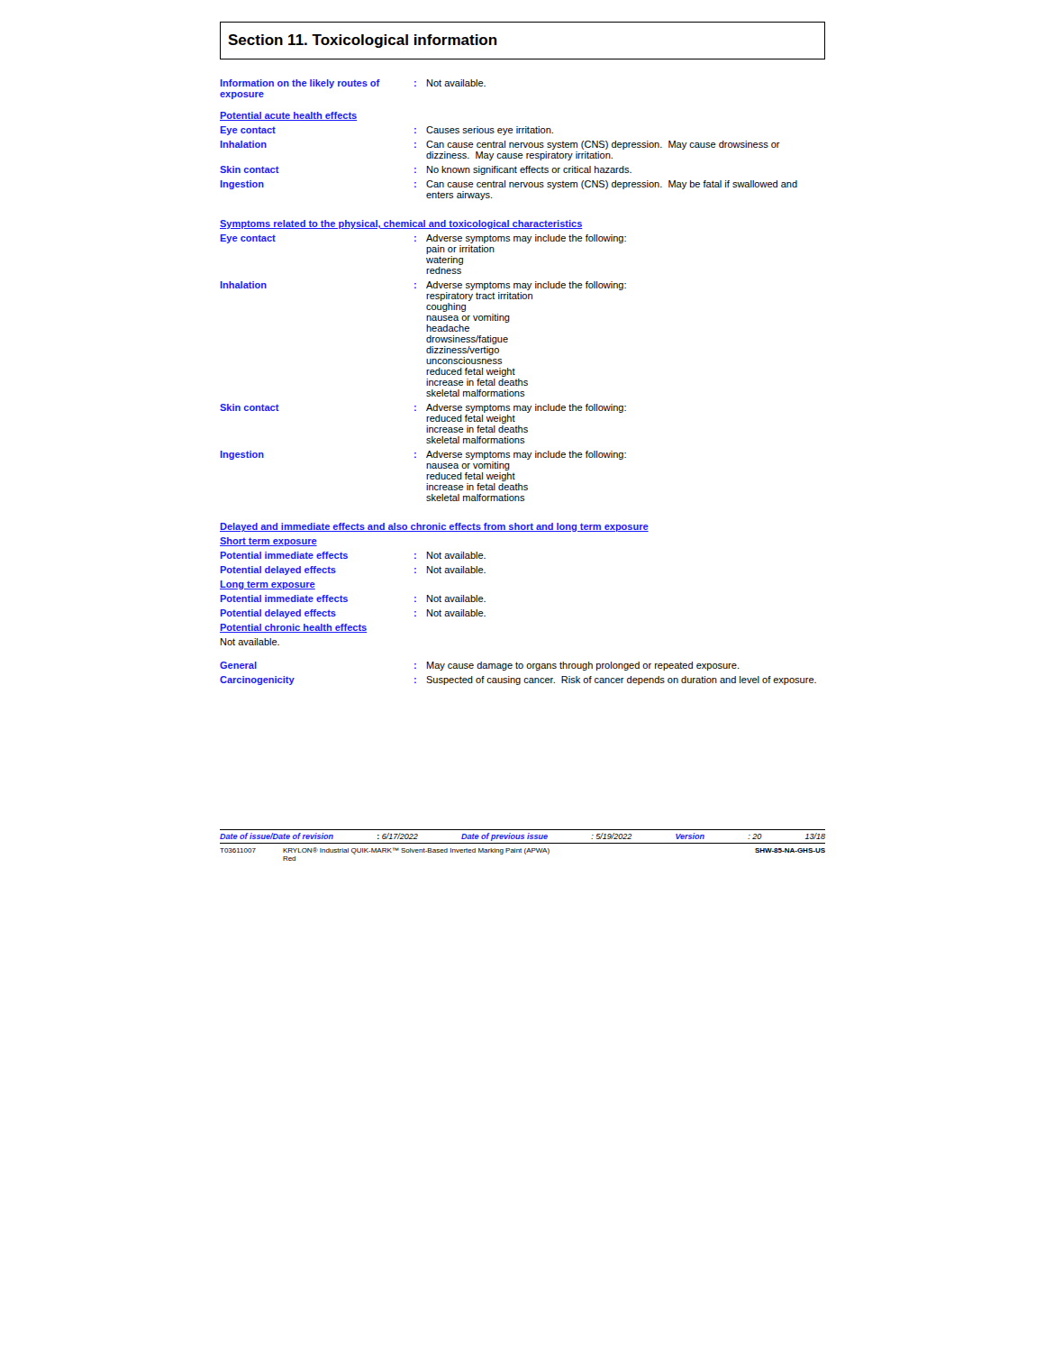Section 11. Toxicological information
| Information on the likely routes of exposure | : | Not available. |
Potential acute health effects
| Eye contact | : | Causes serious eye irritation. |
| Inhalation | : | Can cause central nervous system (CNS) depression. May cause drowsiness or dizziness. May cause respiratory irritation. |
| Skin contact | : | No known significant effects or critical hazards. |
| Ingestion | : | Can cause central nervous system (CNS) depression. May be fatal if swallowed and enters airways. |
Symptoms related to the physical, chemical and toxicological characteristics
| Eye contact | : | Adverse symptoms may include the following: pain or irritation watering redness |
| Inhalation | : | Adverse symptoms may include the following: respiratory tract irritation coughing nausea or vomiting headache drowsiness/fatigue dizziness/vertigo unconsciousness reduced fetal weight increase in fetal deaths skeletal malformations |
| Skin contact | : | Adverse symptoms may include the following: reduced fetal weight increase in fetal deaths skeletal malformations |
| Ingestion | : | Adverse symptoms may include the following: nausea or vomiting reduced fetal weight increase in fetal deaths skeletal malformations |
Delayed and immediate effects and also chronic effects from short and long term exposure Short term exposure
| Potential immediate effects | : | Not available. |
| Potential delayed effects | : | Not available. |
Long term exposure
| Potential immediate effects | : | Not available. |
| Potential delayed effects | : | Not available. |
Potential chronic health effects
Not available.
| General | : | May cause damage to organs through prolonged or repeated exposure. |
| Carcinogenicity | : | Suspected of causing cancer. Risk of cancer depends on duration and level of exposure. |
Date of issue/Date of revision : 6/17/2022 Date of previous issue : 5/19/2022 Version : 20 13/18
T03611007 KRYLON® Industrial QUIK-MARK™ Solvent-Based Inverted Marking Paint (APWA)
Red SHW-85-NA-GHS-US